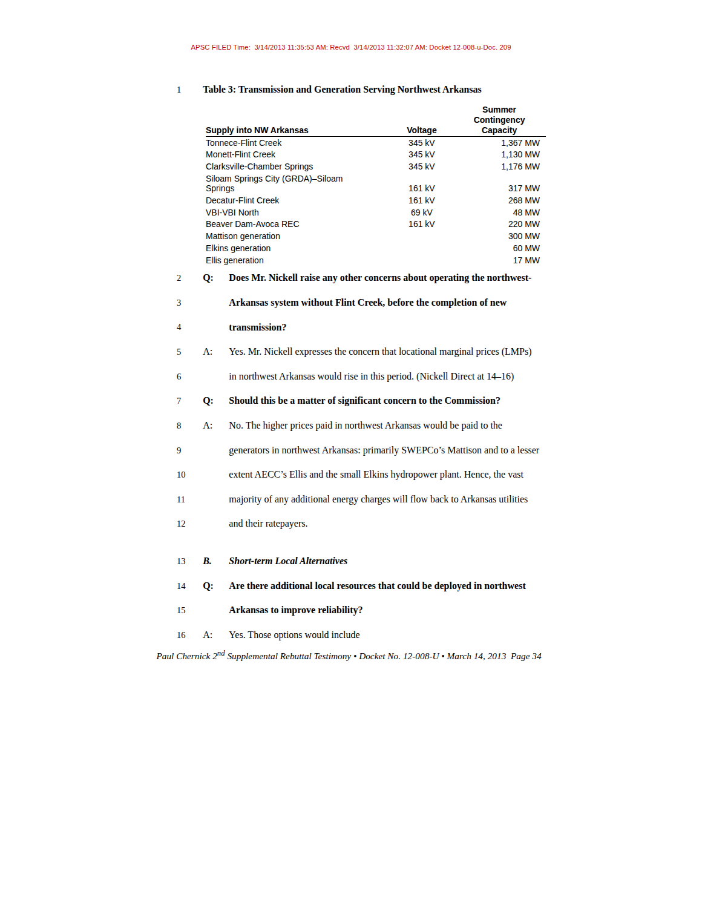APSC FILED Time: 3/14/2013 11:35:53 AM: Recvd 3/14/2013 11:32:07 AM: Docket 12-008-u-Doc. 209
1
Table 3: Transmission and Generation Serving Northwest Arkansas
| Supply into NW Arkansas | Voltage | Summer Contingency Capacity |
| --- | --- | --- |
| Tonnece-Flint Creek | 345 kV | 1,367 MW |
| Monett-Flint Creek | 345 kV | 1,130 MW |
| Clarksville-Chamber Springs | 345 kV | 1,176 MW |
| Siloam Springs City (GRDA)–Siloam Springs | 161 kV | 317 MW |
| Decatur-Flint Creek | 161 kV | 268 MW |
| VBI-VBI North | 69 kV | 48 MW |
| Beaver Dam-Avoca REC | 161 kV | 220 MW |
| Mattison generation | | 300 MW |
| Elkins generation | | 60 MW |
| Ellis generation | | 17 MW |
2
Q:
Does Mr. Nickell raise any other concerns about operating the northwest-
3
Arkansas system without Flint Creek, before the completion of new
4
transmission?
5
A:
Yes. Mr. Nickell expresses the concern that locational marginal prices (LMPs)
6
in northwest Arkansas would rise in this period. (Nickell Direct at 14–16)
7
Q:
Should this be a matter of significant concern to the Commission?
8
A:
No. The higher prices paid in northwest Arkansas would be paid to the
9
generators in northwest Arkansas: primarily SWEPCo’s Mattison and to a lesser
10
extent AECC’s Ellis and the small Elkins hydropower plant. Hence, the vast
11
majority of any additional energy charges will flow back to Arkansas utilities
12
and their ratepayers.
13
B.
Short-term Local Alternatives
14
Q:
Are there additional local resources that could be deployed in northwest
15
Arkansas to improve reliability?
16
A:
Yes. Those options would include
Paul Chernick 2nd Supplemental Rebuttal Testimony • Docket No. 12-008-U • March 14, 2013 Page 34